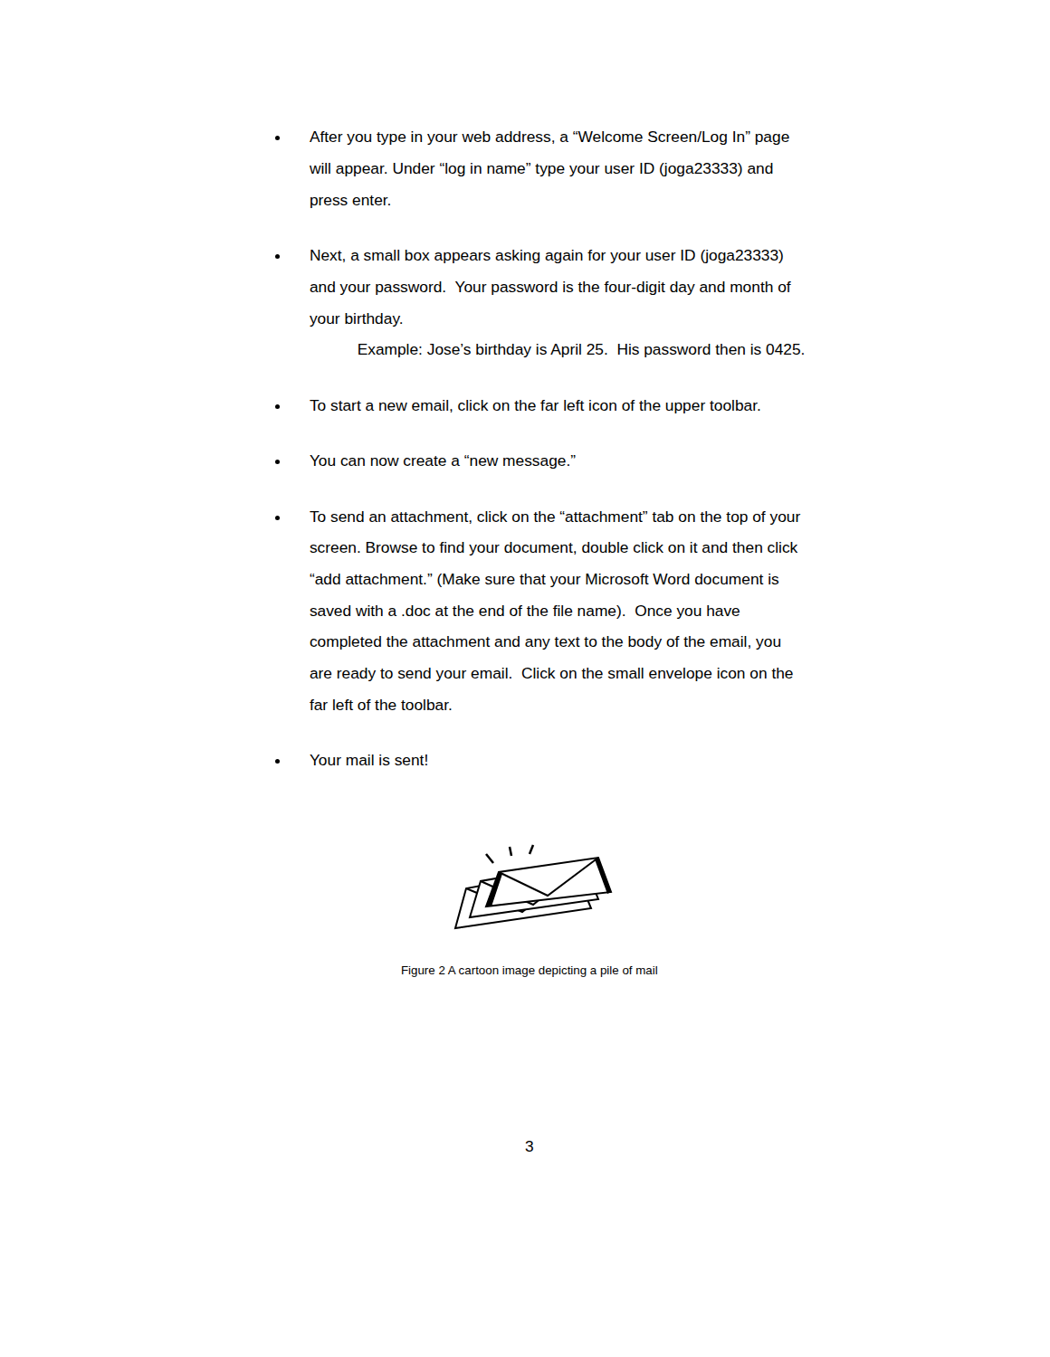After you type in your web address, a “Welcome Screen/Log In” page will appear. Under “log in name” type your user ID (joga23333) and press enter.
Next, a small box appears asking again for your user ID (joga23333) and your password. Your password is the four-digit day and month of your birthday.
Example: Jose’s birthday is April 25. His password then is 0425.
To start a new email, click on the far left icon of the upper toolbar.
You can now create a “new message.”
To send an attachment, click on the “attachment” tab on the top of your screen. Browse to find your document, double click on it and then click “add attachment.” (Make sure that your Microsoft Word document is saved with a .doc at the end of the file name). Once you have completed the attachment and any text to the body of the email, you are ready to send your email. Click on the small envelope icon on the far left of the toolbar.
Your mail is sent!
Figure 2 A cartoon image depicting a pile of mail
3